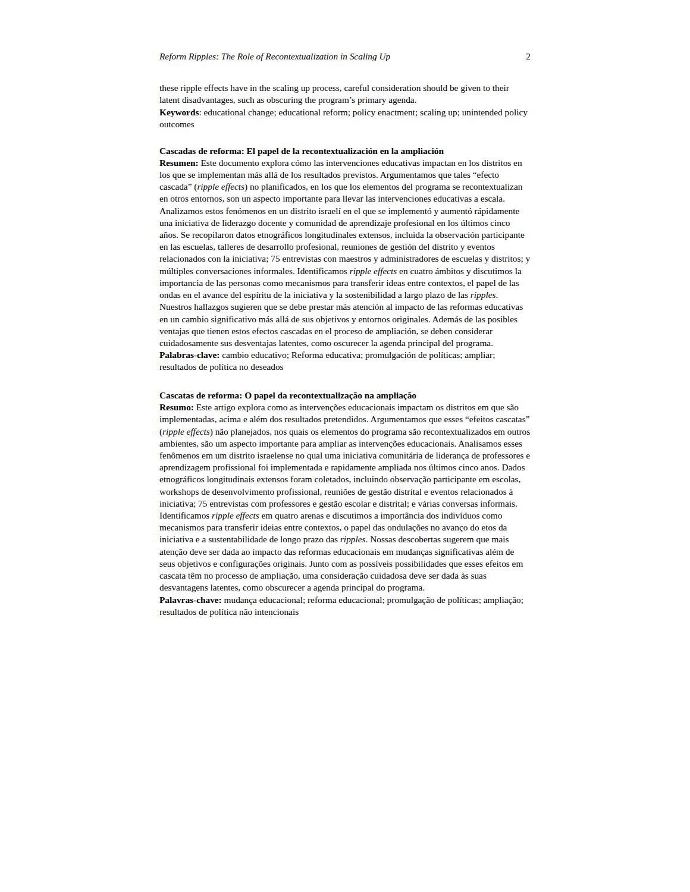Reform Ripples: The Role of Recontextualization in Scaling Up 2
these ripple effects have in the scaling up process, careful consideration should be given to their latent disadvantages, such as obscuring the program’s primary agenda.
Keywords: educational change; educational reform; policy enactment; scaling up; unintended policy outcomes
Cascadas de reforma: El papel de la recontextualización en la ampliación
Resumen: Este documento explora cómo las intervenciones educativas impactan en los distritos en los que se implementan más allá de los resultados previstos. Argumentamos que tales “efecto cascada” (ripple effects) no planificados, en los que los elementos del programa se recontextualizan en otros entornos, son un aspecto importante para llevar las intervenciones educativas a escala. Analizamos estos fenómenos en un distrito israelí en el que se implementó y aumentó rápidamente una iniciativa de liderazgo docente y comunidad de aprendizaje profesional en los últimos cinco años. Se recopilaron datos etnográficos longitudinales extensos, incluida la observación participante en las escuelas, talleres de desarrollo profesional, reuniones de gestión del distrito y eventos relacionados con la iniciativa; 75 entrevistas con maestros y administradores de escuelas y distritos; y múltiples conversaciones informales. Identificamos ripple effects en cuatro ámbitos y discutimos la importancia de las personas como mecanismos para transferir ideas entre contextos, el papel de las ondas en el avance del espíritu de la iniciativa y la sostenibilidad a largo plazo de las ripples. Nuestros hallazgos sugieren que se debe prestar más atención al impacto de las reformas educativas en un cambio significativo más allá de sus objetivos y entornos originales. Además de las posibles ventajas que tienen estos efectos cascadas en el proceso de ampliación, se deben considerar cuidadosamente sus desventajas latentes, como oscurecer la agenda principal del programa.
Palabras-clave: cambio educativo; Reforma educativa; promulgación de políticas; ampliar; resultados de política no deseados
Cascatas de reforma: O papel da recontextualização na ampliação
Resumo: Este artigo explora como as intervenções educacionais impactam os distritos em que são implementadas, acima e além dos resultados pretendidos. Argumentamos que esses “efeitos cascatas” (ripple effects) não planejados, nos quais os elementos do programa são recontextualizados em outros ambientes, são um aspecto importante para ampliar as intervenções educacionais. Analisamos esses fenômenos em um distrito israelense no qual uma iniciativa comunitária de liderança de professores e aprendizagem profissional foi implementada e rapidamente ampliada nos últimos cinco anos. Dados etnográficos longitudinais extensos foram coletados, incluindo observação participante em escolas, workshops de desenvolvimento profissional, reuniões de gestão distrital e eventos relacionados à iniciativa; 75 entrevistas com professores e gestão escolar e distrital; e várias conversas informais. Identificamos ripple effects em quatro arenas e discutimos a importância dos indivíduos como mecanismos para transferir ideias entre contextos, o papel das ondulações no avanço do etos da iniciativa e a sustentabilidade de longo prazo das ripples. Nossas descobertas sugerem que mais atenção deve ser dada ao impacto das reformas educacionais em mudanças significativas além de seus objetivos e configurações originais. Junto com as possíveis possibilidades que esses efeitos em cascata têm no processo de ampliação, uma consideração cuidadosa deve ser dada às suas desvantagens latentes, como obscurecer a agenda principal do programa.
Palavras-chave: mudança educacional; reforma educacional; promulgação de políticas; ampliação; resultados de política não intencionais